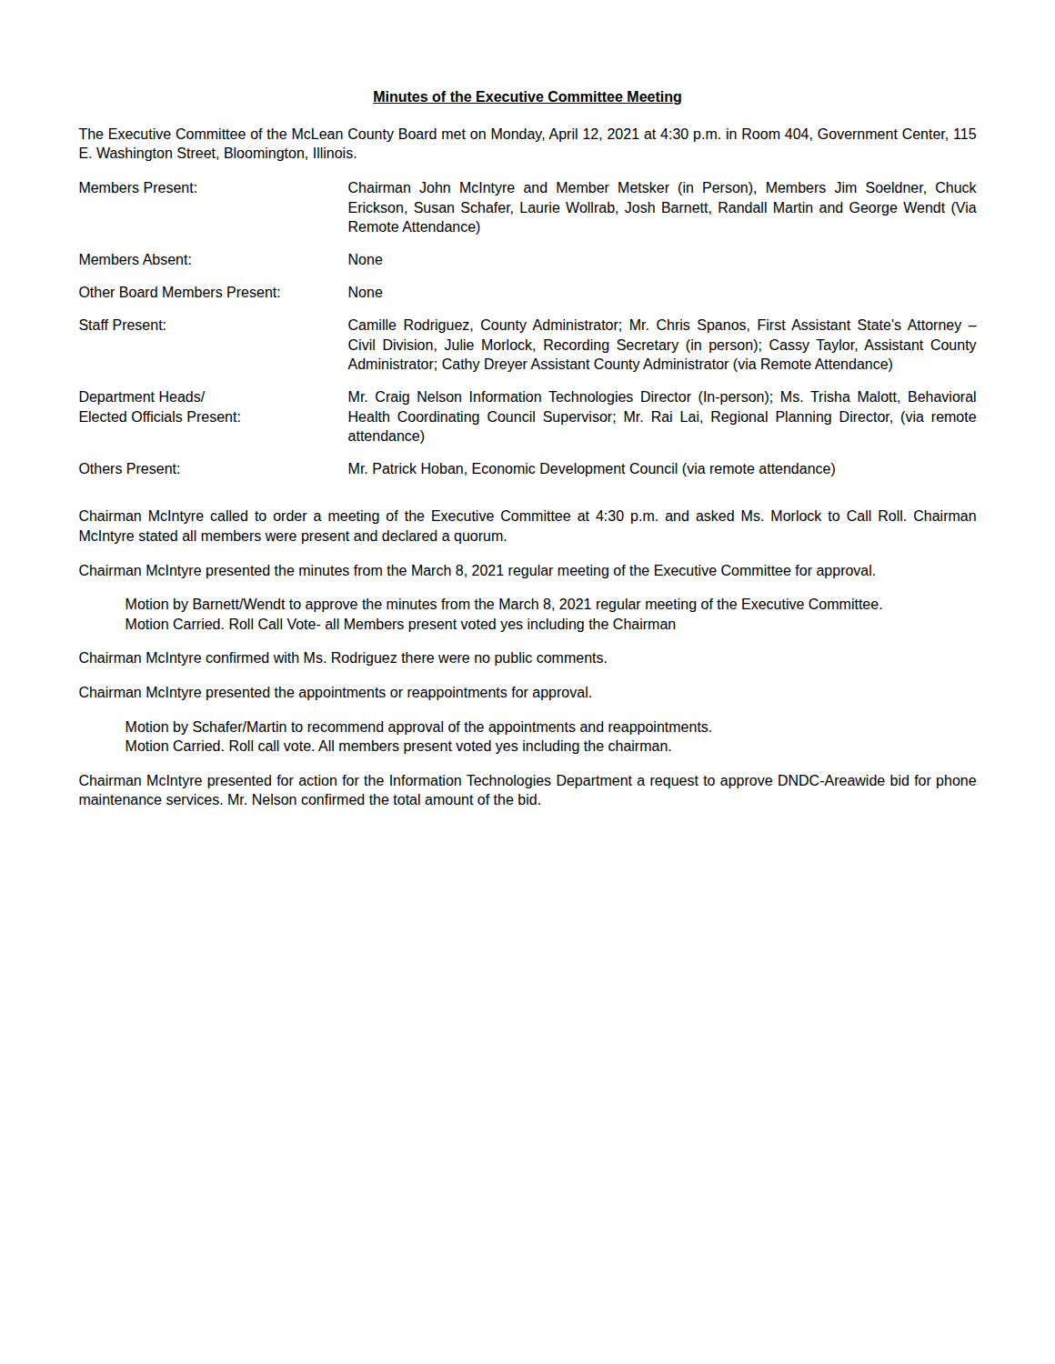Minutes of the Executive Committee Meeting
The Executive Committee of the McLean County Board met on Monday, April 12, 2021 at 4:30 p.m. in Room 404, Government Center, 115 E. Washington Street, Bloomington, Illinois.
| Members Present: | Chairman John McIntyre and Member Metsker (in Person), Members Jim Soeldner, Chuck Erickson, Susan Schafer, Laurie Wollrab, Josh Barnett, Randall Martin and George Wendt (Via Remote Attendance) |
| Members Absent: | None |
| Other Board Members Present: | None |
| Staff Present: | Camille Rodriguez, County Administrator; Mr. Chris Spanos, First Assistant State's Attorney – Civil Division, Julie Morlock, Recording Secretary (in person); Cassy Taylor, Assistant County Administrator; Cathy Dreyer Assistant County Administrator (via Remote Attendance) |
| Department Heads/ Elected Officials Present: | Mr. Craig Nelson Information Technologies Director (In-person); Ms. Trisha Malott, Behavioral Health Coordinating Council Supervisor; Mr. Rai Lai, Regional Planning Director, (via remote attendance) |
| Others Present: | Mr. Patrick Hoban, Economic Development Council (via remote attendance) |
Chairman McIntyre called to order a meeting of the Executive Committee at 4:30 p.m. and asked Ms. Morlock to Call Roll. Chairman McIntyre stated all members were present and declared a quorum.
Chairman McIntyre presented the minutes from the March 8, 2021 regular meeting of the Executive Committee for approval.
Motion by Barnett/Wendt to approve the minutes from the March 8, 2021 regular meeting of the Executive Committee.
Motion Carried. Roll Call Vote- all Members present voted yes including the Chairman
Chairman McIntyre confirmed with Ms. Rodriguez there were no public comments.
Chairman McIntyre presented the appointments or reappointments for approval.
Motion by Schafer/Martin to recommend approval of the appointments and reappointments.
Motion Carried. Roll call vote. All members present voted yes including the chairman.
Chairman McIntyre presented for action for the Information Technologies Department a request to approve DNDC-Areawide bid for phone maintenance services. Mr. Nelson confirmed the total amount of the bid.